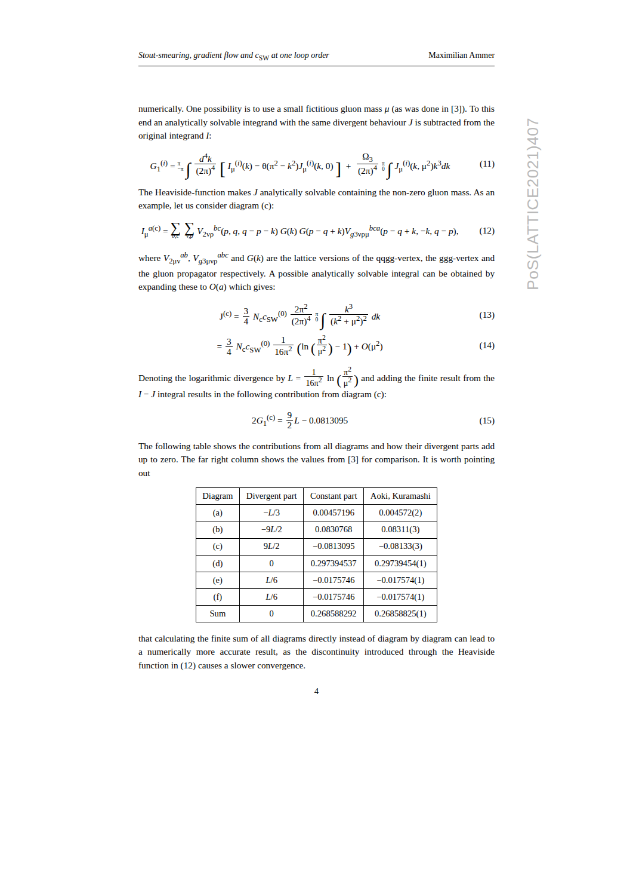Stout-smearing, gradient flow and cSW at one loop order
Maximilian Ammer
PoS(LATTICE2021)407
numerically. One possibility is to use a small fictitious gluon mass μ (as was done in [3]). To this end an analytically solvable integrand with the same divergent behaviour J is subtracted from the original integrand I:
G1(i) = π−π∫ d4k(2π)4 [ Iμ(i)(k) − θ(π2 − k2)Jμ(i)(k, 0) ] + Ω3(2π)4 π 0∫ Jμ(i)(k, μ2)k3dk
(11)
The Heaviside-function makes J analytically solvable containing the non-zero gluon mass. As an example, let us consider diagram (c):
Iμa(c) = ∑ b,c ∑ ν,ρ V2νρbc(p, q, q − p − k) G(k) G(p − q + k)Vg3νρμbca(p − q + k, −k, q − p),
(12)
where V2μνab, Vg3μνρabc and G(k) are the lattice versions of the qqgg-vertex, the ggg-vertex and the gluon propagator respectively. A possible analytically solvable integral can be obtained by expanding these to O(a) which gives:
J(c) = 34 Nc cSW(0) 2π2(2π)4 π 0∫ k3(k2 + μ2)2 dk
(13)
= 34 Nc cSW(0) 116π2 (ln (π2 μ2) − 1) + O(μ2)
(14)
Denoting the logarithmic divergence by L = 116π2 ln (π2 μ2) and adding the finite result from the I − J integral results in the following contribution from diagram (c):
2G1(c) = 92 L − 0.0813095
(15)
The following table shows the contributions from all diagrams and how their divergent parts add up to zero. The far right column shows the values from [3] for comparison. It is worth pointing out
| Diagram | Divergent part | Constant part | Aoki, Kuramashi |
| --- | --- | --- | --- |
| (a) | − L /3 | 0.00457196 | 0.004572(2) |
| (b) | −9 L /2 | 0.0830768 | 0.08311(3) |
| (c) | 9 L /2 | −0.0813095 | −0.08133(3) |
| (d) | 0 | 0.297394537 | 0.29739454(1) |
| (e) | L /6 | −0.0175746 | −0.017574(1) |
| (f) | L /6 | −0.0175746 | −0.017574(1) |
| Sum | 0 | 0.268588292 | 0.26858825(1) |
that calculating the finite sum of all diagrams directly instead of diagram by diagram can lead to a numerically more accurate result, as the discontinuity introduced through the Heaviside function in (12) causes a slower convergence.
4